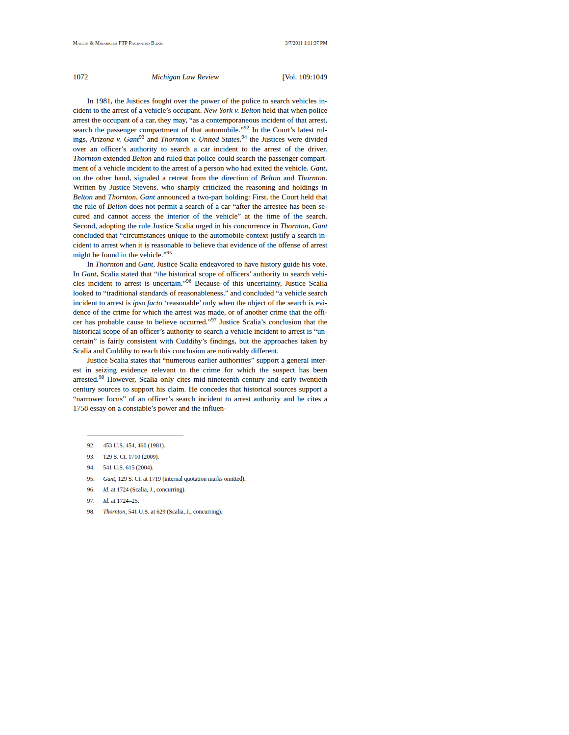Maclin & Mirabella FTP Paginated B.doc 3/7/2011 1:11:37 PM
1072 Michigan Law Review [Vol. 109:1049
In 1981, the Justices fought over the power of the police to search vehicles incident to the arrest of a vehicle’s occupant. New York v. Belton held that when police arrest the occupant of a car, they may, “as a contemporaneous incident of that arrest, search the passenger compartment of that automobile.”92 In the Court’s latest rulings, Arizona v. Gant93 and Thornton v. United States,94 the Justices were divided over an officer’s authority to search a car incident to the arrest of the driver. Thornton extended Belton and ruled that police could search the passenger compartment of a vehicle incident to the arrest of a person who had exited the vehicle. Gant, on the other hand, signaled a retreat from the direction of Belton and Thornton. Written by Justice Stevens, who sharply criticized the reasoning and holdings in Belton and Thornton, Gant announced a two-part holding: First, the Court held that the rule of Belton does not permit a search of a car “after the arrestee has been secured and cannot access the interior of the vehicle” at the time of the search. Second, adopting the rule Justice Scalia urged in his concurrence in Thornton, Gant concluded that “circumstances unique to the automobile context justify a search incident to arrest when it is reasonable to believe that evidence of the offense of arrest might be found in the vehicle.”95
In Thornton and Gant, Justice Scalia endeavored to have history guide his vote. In Gant, Scalia stated that “the historical scope of officers’ authority to search vehicles incident to arrest is uncertain.”96 Because of this uncertainty, Justice Scalia looked to “traditional standards of reasonableness,” and concluded “a vehicle search incident to arrest is ipso facto ‘reasonable’ only when the object of the search is evidence of the crime for which the arrest was made, or of another crime that the officer has probable cause to believe occurred.”97 Justice Scalia’s conclusion that the historical scope of an officer’s authority to search a vehicle incident to arrest is “uncertain” is fairly consistent with Cuddihy’s findings, but the approaches taken by Scalia and Cuddihy to reach this conclusion are noticeably different.
Justice Scalia states that “numerous earlier authorities” support a general interest in seizing evidence relevant to the crime for which the suspect has been arrested.98 However, Scalia only cites mid-nineteenth century and early twentieth century sources to support his claim. He concedes that historical sources support a “narrower focus” of an officer’s search incident to arrest authority and he cites a 1758 essay on a constable’s power and the influen-
92. 453 U.S. 454, 460 (1981).
93. 129 S. Ct. 1710 (2009).
94. 541 U.S. 615 (2004).
95. Gant, 129 S. Ct. at 1719 (internal quotation marks omitted).
96. Id. at 1724 (Scalia, J., concurring).
97. Id. at 1724–25.
98. Thornton, 541 U.S. at 629 (Scalia, J., concurring).